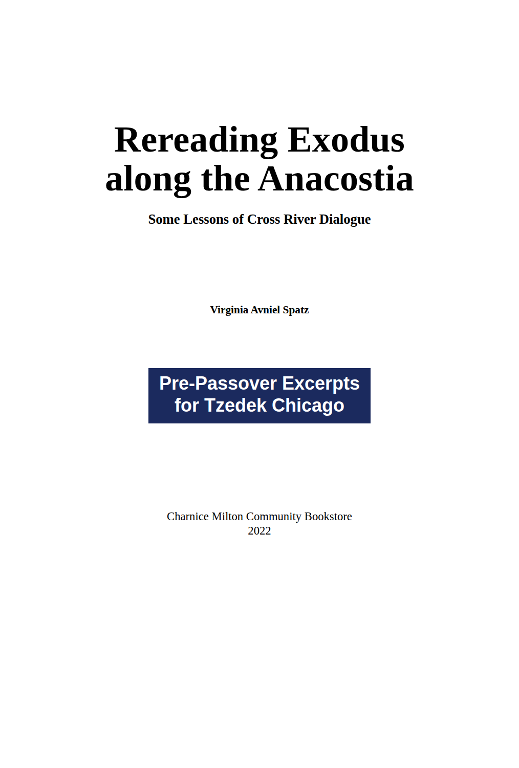Rereading Exodus
along the Anacostia
Some Lessons of Cross River Dialogue
Virginia Avniel Spatz
Pre-Passover Excerpts
for Tzedek Chicago
Charnice Milton Community Bookstore
2022